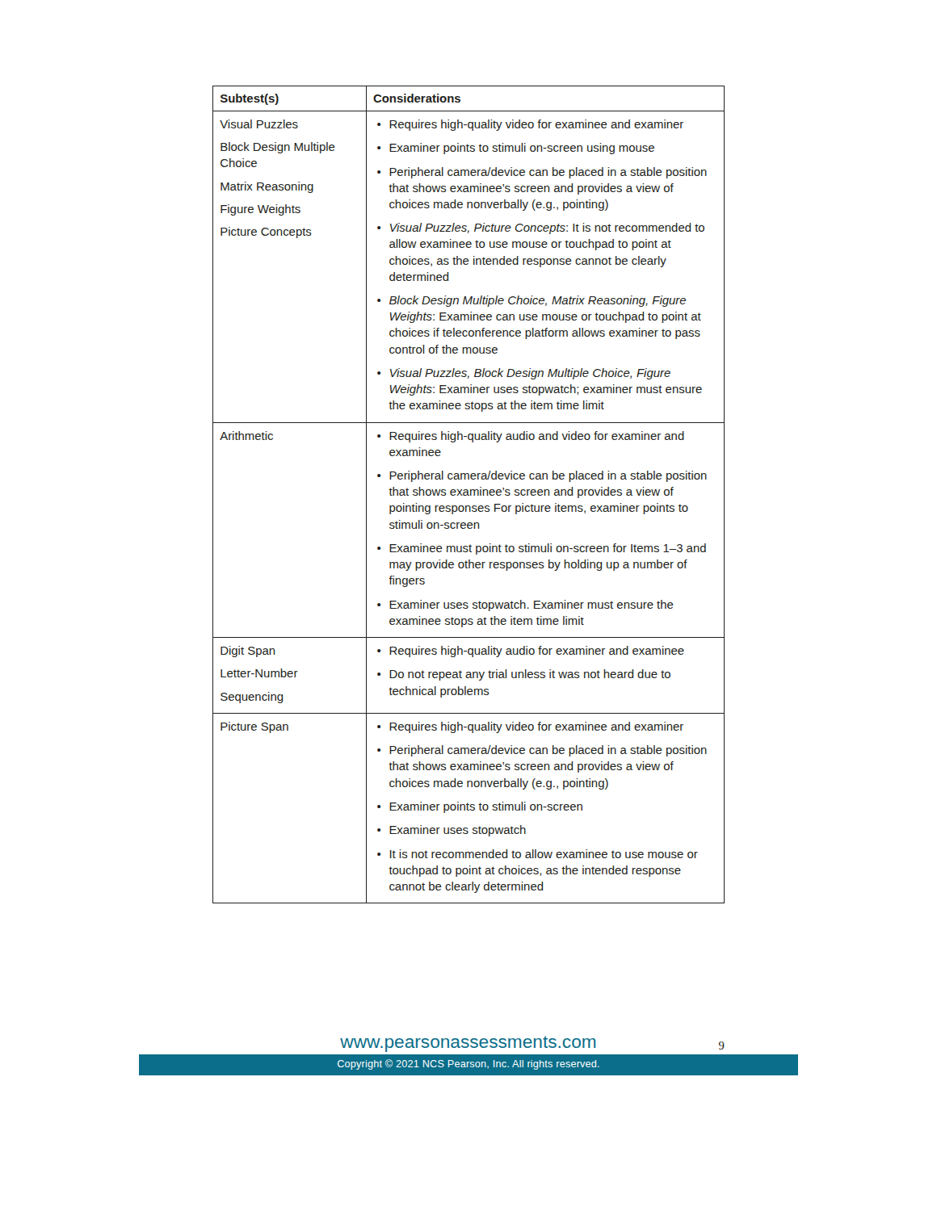| Subtest(s) | Considerations |
| --- | --- |
| Visual Puzzles Block Design Multiple Choice Matrix Reasoning Figure Weights Picture Concepts | Requires high-quality video for examinee and examiner Examiner points to stimuli on-screen using mouse Peripheral camera/device can be placed in a stable position that shows examinee’s screen and provides a view of choices made nonverbally (e.g., pointing) Visual Puzzles, Picture Concepts : It is not recommended to allow examinee to use mouse or touchpad to point at choices, as the intended response cannot be clearly determined Block Design Multiple Choice, Matrix Reasoning, Figure Weights : Examinee can use mouse or touchpad to point at choices if teleconference platform allows examiner to pass control of the mouse Visual Puzzles, Block Design Multiple Choice, Figure Weights : Examiner uses stopwatch; examiner must ensure the examinee stops at the item time limit |
| Arithmetic | Requires high-quality audio and video for examiner and examinee Peripheral camera/device can be placed in a stable position that shows examinee’s screen and provides a view of pointing responses For picture items, examiner points to stimuli on-screen Examinee must point to stimuli on-screen for Items 1–3 and may provide other responses by holding up a number of fingers Examiner uses stopwatch. Examiner must ensure the examinee stops at the item time limit |
| Digit Span Letter-Number Sequencing | Requires high-quality audio for examiner and examinee Do not repeat any trial unless it was not heard due to technical problems |
| Picture Span | Requires high-quality video for examinee and examiner Peripheral camera/device can be placed in a stable position that shows examinee’s screen and provides a view of choices made nonverbally (e.g., pointing) Examiner points to stimuli on-screen Examiner uses stopwatch It is not recommended to allow examinee to use mouse or touchpad to point at choices, as the intended response cannot be clearly determined |
www.pearsonassessments.com 9
Copyright © 2021 NCS Pearson, Inc. All rights reserved.